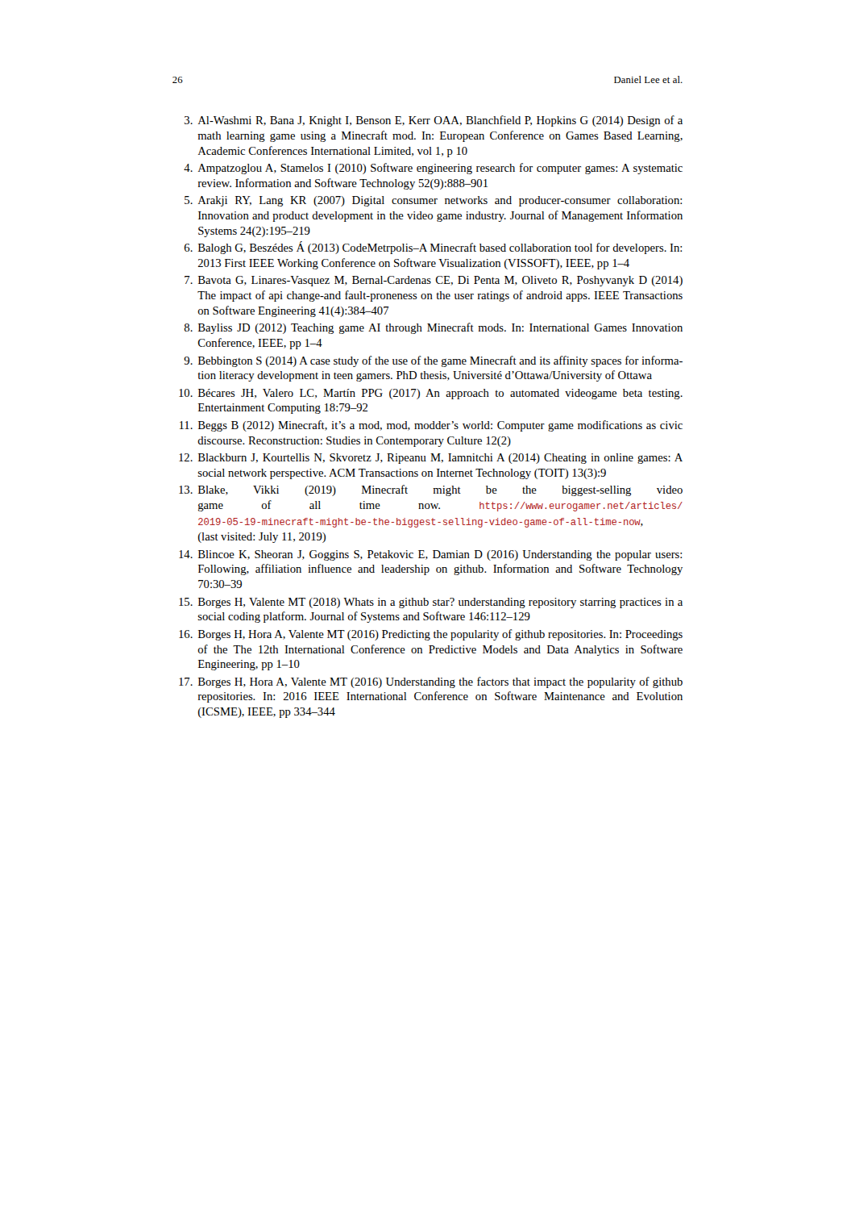26 Daniel Lee et al.
3. Al-Washmi R, Bana J, Knight I, Benson E, Kerr OAA, Blanchfield P, Hopkins G (2014) Design of a math learning game using a Minecraft mod. In: European Conference on Games Based Learning, Academic Conferences International Limited, vol 1, p 10
4. Ampatzoglou A, Stamelos I (2010) Software engineering research for computer games: A systematic review. Information and Software Technology 52(9):888–901
5. Arakji RY, Lang KR (2007) Digital consumer networks and producer-consumer collaboration: Innovation and product development in the video game industry. Journal of Management Information Systems 24(2):195–219
6. Balogh G, Beszédes Á (2013) CodeMetrpolis–A Minecraft based collaboration tool for developers. In: 2013 First IEEE Working Conference on Software Visualization (VISSOFT), IEEE, pp 1–4
7. Bavota G, Linares-Vasquez M, Bernal-Cardenas CE, Di Penta M, Oliveto R, Poshyvanyk D (2014) The impact of api change-and fault-proneness on the user ratings of android apps. IEEE Transactions on Software Engineering 41(4):384–407
8. Bayliss JD (2012) Teaching game AI through Minecraft mods. In: International Games Innovation Conference, IEEE, pp 1–4
9. Bebbington S (2014) A case study of the use of the game Minecraft and its affinity spaces for information literacy development in teen gamers. PhD thesis, Université d’Ottawa/University of Ottawa
10. Bécares JH, Valero LC, Martín PPG (2017) An approach to automated videogame beta testing. Entertainment Computing 18:79–92
11. Beggs B (2012) Minecraft, it’s a mod, mod, modder’s world: Computer game modifications as civic discourse. Reconstruction: Studies in Contemporary Culture 12(2)
12. Blackburn J, Kourtellis N, Skvoretz J, Ripeanu M, Iamnitchi A (2014) Cheating in online games: A social network perspective. ACM Transactions on Internet Technology (TOIT) 13(3):9
13. Blake, Vikki (2019) Minecraft might be the biggest-selling video game of all time now. https://www.eurogamer.net/articles/2019-05-19-minecraft-might-be-the-biggest-selling-video-game-of-all-time-now,(last visited: July 11, 2019)
14. Blincoe K, Sheoran J, Goggins S, Petakovic E, Damian D (2016) Understanding the popular users: Following, affiliation influence and leadership on github. Information and Software Technology 70:30–39
15. Borges H, Valente MT (2018) Whats in a github star? understanding repository starring practices in a social coding platform. Journal of Systems and Software 146:112–129
16. Borges H, Hora A, Valente MT (2016) Predicting the popularity of github repositories. In: Proceedings of the The 12th International Conference on Predictive Models and Data Analytics in Software Engineering, pp 1–10
17. Borges H, Hora A, Valente MT (2016) Understanding the factors that impact the popularity of github repositories. In: 2016 IEEE International Conference on Software Maintenance and Evolution (ICSME), IEEE, pp 334–344